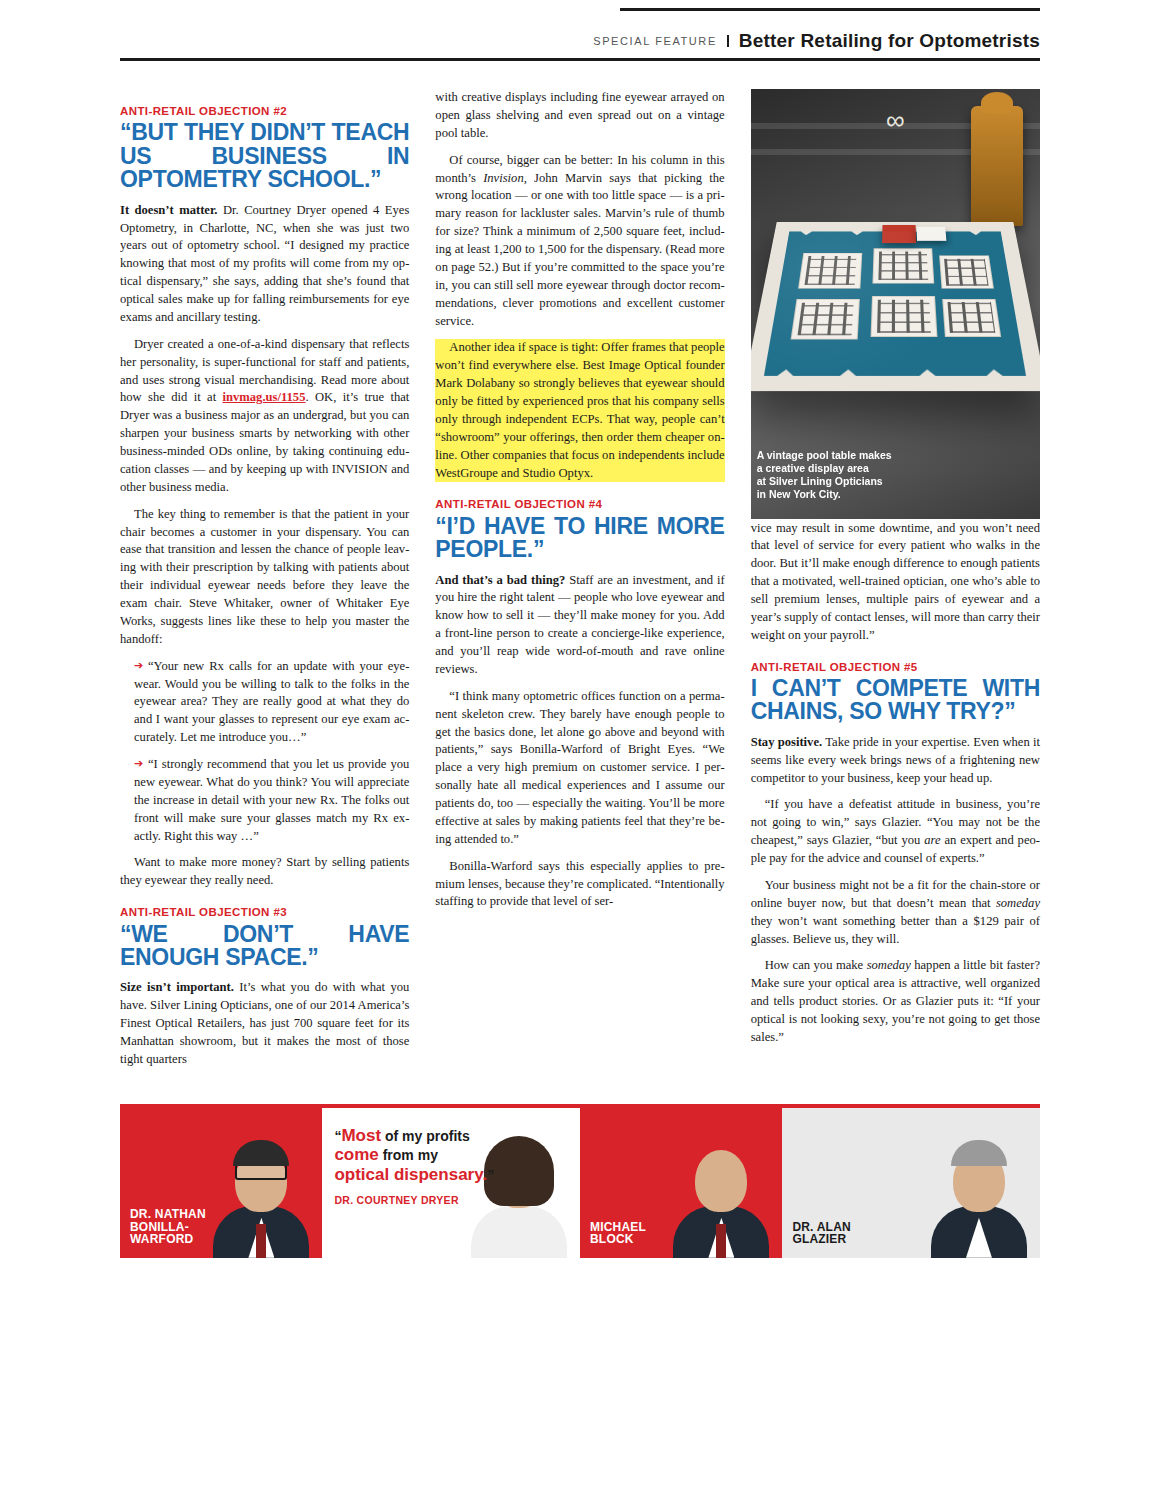Special Feature Better Retailing for Optometrists
ANTI-RETAIL OBJECTION #2
“But they didn’t teach us business in optometry school.”
It doesn’t matter. Dr. Courtney Dryer opened 4 Eyes Optometry, in Charlotte, NC, when she was just two years out of optometry school. “I designed my practice knowing that most of my profits will come from my optical dispensary,” she says, adding that she’s found that optical sales make up for falling reimbursements for eye exams and ancillary testing.
Dryer created a one-of-a-kind dispensary that reflects her personality, is super-functional for staff and patients, and uses strong visual merchandising. Read more about how she did it at invmag.us/1155. OK, it’s true that Dryer was a business major as an undergrad, but you can sharpen your business smarts by networking with other business-minded ODs online, by taking continuing education classes — and by keeping up with INVISION and other business media.
The key thing to remember is that the patient in your chair becomes a customer in your dispensary. You can ease that transition and lessen the chance of people leaving with their prescription by talking with patients about their individual eyewear needs before they leave the exam chair. Steve Whitaker, owner of Whitaker Eye Works, suggests lines like these to help you master the handoff:
“Your new Rx calls for an update with your eyewear. Would you be willing to talk to the folks in the eyewear area? They are really good at what they do and I want your glasses to represent our eye exam accurately. Let me introduce you…”
“I strongly recommend that you let us provide you new eyewear. What do you think? You will appreciate the increase in detail with your new Rx. The folks out front will make sure your glasses match my Rx exactly. Right this way …”
Want to make more money? Start by selling patients they eyewear they really need.
ANTI-RETAIL OBJECTION #3
“We don’t have enough space.”
Size isn’t important. It’s what you do with what you have. Silver Lining Opticians, one of our 2014 America’s Finest Optical Retailers, has just 700 square feet for its Manhattan showroom, but it makes the most of those tight quarters
with creative displays including fine eyewear arrayed on open glass shelving and even spread out on a vintage pool table.
Of course, bigger can be better: In his column in this month’s Invision, John Marvin says that picking the wrong location — or one with too little space — is a primary reason for lackluster sales. Marvin’s rule of thumb for size? Think a minimum of 2,500 square feet, including at least 1,200 to 1,500 for the dispensary. (Read more on page 52.) But if you’re committed to the space you’re in, you can still sell more eyewear through doctor recommendations, clever promotions and excellent customer service.
Another idea if space is tight: Offer frames that people won’t find everywhere else. Best Image Optical founder Mark Dolabany so strongly believes that eyewear should only be fitted by experienced pros that his company sells only through independent ECPs. That way, people can’t “showroom” your offerings, then order them cheaper online. Other companies that focus on independents include WestGroupe and Studio Optyx.
ANTI-RETAIL OBJECTION #4
“I’d have to hire more people.”
And that’s a bad thing? Staff are an investment, and if you hire the right talent — people who love eyewear and know how to sell it — they’ll make money for you. Add a front-line person to create a concierge-like experience, and you’ll reap wide word-of-mouth and rave online reviews.
“I think many optometric offices function on a permanent skeleton crew. They barely have enough people to get the basics done, let alone go above and beyond with patients,” says Bonilla-Warford of Bright Eyes. “We place a very high premium on customer service. I personally hate all medical experiences and I assume our patients do, too — especially the waiting. You’ll be more effective at sales by making patients feel that they’re being attended to.”
Bonilla-Warford says this especially applies to premium lenses, because they’re complicated. “Intentionally staffing to provide that level of ser-
∞
A vintage pool table makes
a creative display area
at Silver Lining Opticians
in New York City.
vice may result in some downtime, and you won’t need that level of service for every patient who walks in the door. But it’ll make enough difference to enough patients that a motivated, well-trained optician, one who’s able to sell premium lenses, multiple pairs of eyewear and a year’s supply of contact lenses, will more than carry their weight on your payroll.”
ANTI-RETAIL OBJECTION #5
I can’t compete with chains, so why try?”
Stay positive. Take pride in your expertise. Even when it seems like every week brings news of a frightening new competitor to your business, keep your head up.
“If you have a defeatist attitude in business, you’re not going to win,” says Glazier. “You may not be the cheapest,” says Glazier, “but you are an expert and people pay for the advice and counsel of experts.”
Your business might not be a fit for the chain-store or online buyer now, but that doesn’t mean that someday they won’t want something better than a $129 pair of glasses. Believe us, they will.
How can you make someday happen a little bit faster? Make sure your optical area is attractive, well organized and tells product stories. Or as Glazier puts it: “If your optical is not looking sexy, you’re not going to get those sales.”
DR. NATHAN
BONILLA-
WARFORD
“Most of my profits
come from my
optical dispensary.” DR. COURTNEY DRYER
MICHAEL
BLOCK
DR. ALAN
GLAZIER